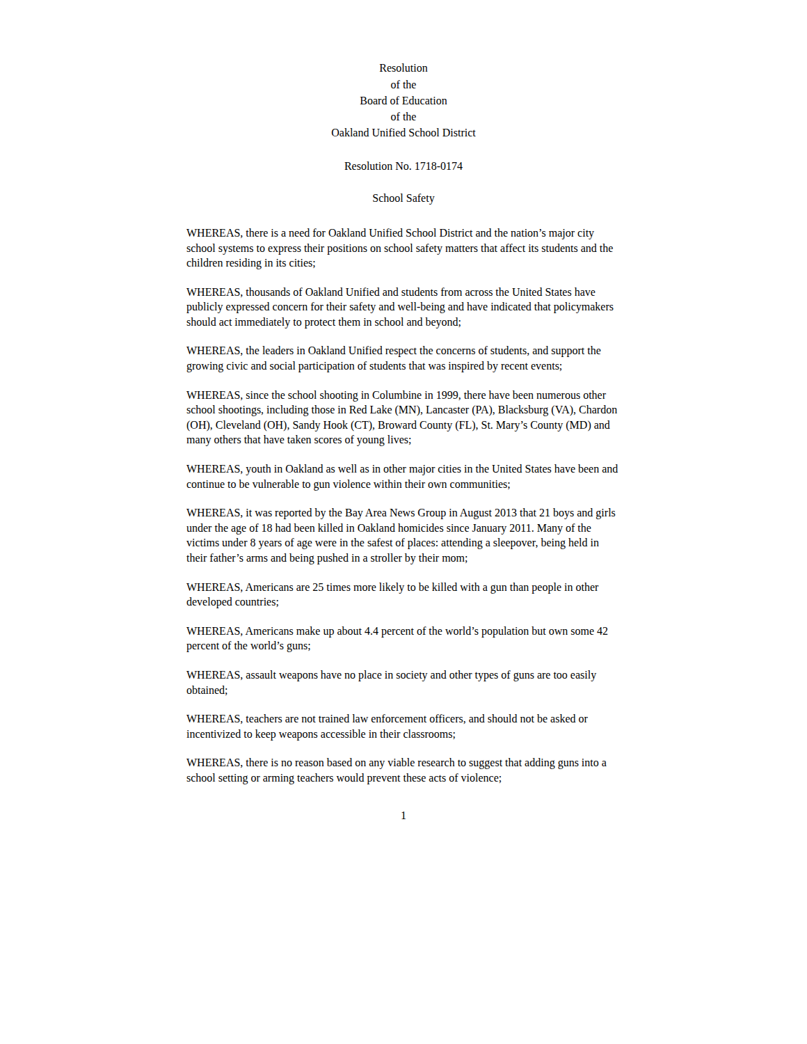Resolution
of the
Board of Education
of the
Oakland Unified School District
Resolution No. 1718-0174
School Safety
WHEREAS, there is a need for Oakland Unified School District and the nation’s major city school systems to express their positions on school safety matters that affect its students and the children residing in its cities;
WHEREAS, thousands of Oakland Unified and students from across the United States have publicly expressed concern for their safety and well-being and have indicated that policymakers should act immediately to protect them in school and beyond;
WHEREAS, the leaders in Oakland Unified respect the concerns of students, and support the growing civic and social participation of students that was inspired by recent events;
WHEREAS, since the school shooting in Columbine in 1999, there have been numerous other school shootings, including those in Red Lake (MN), Lancaster (PA), Blacksburg (VA), Chardon (OH), Cleveland (OH), Sandy Hook (CT), Broward County (FL), St. Mary’s County (MD) and many others that have taken scores of young lives;
WHEREAS, youth in Oakland as well as in other major cities in the United States have been and continue to be vulnerable to gun violence within their own communities;
WHEREAS, it was reported by the Bay Area News Group in August 2013 that 21 boys and girls under the age of 18 had been killed in Oakland homicides since January 2011. Many of the victims under 8 years of age were in the safest of places: attending a sleepover, being held in their father’s arms and being pushed in a stroller by their mom;
WHEREAS, Americans are 25 times more likely to be killed with a gun than people in other developed countries;
WHEREAS, Americans make up about 4.4 percent of the world’s population but own some 42 percent of the world’s guns;
WHEREAS, assault weapons have no place in society and other types of guns are too easily obtained;
WHEREAS, teachers are not trained law enforcement officers, and should not be asked or incentivized to keep weapons accessible in their classrooms;
WHEREAS, there is no reason based on any viable research to suggest that adding guns into a school setting or arming teachers would prevent these acts of violence;
1